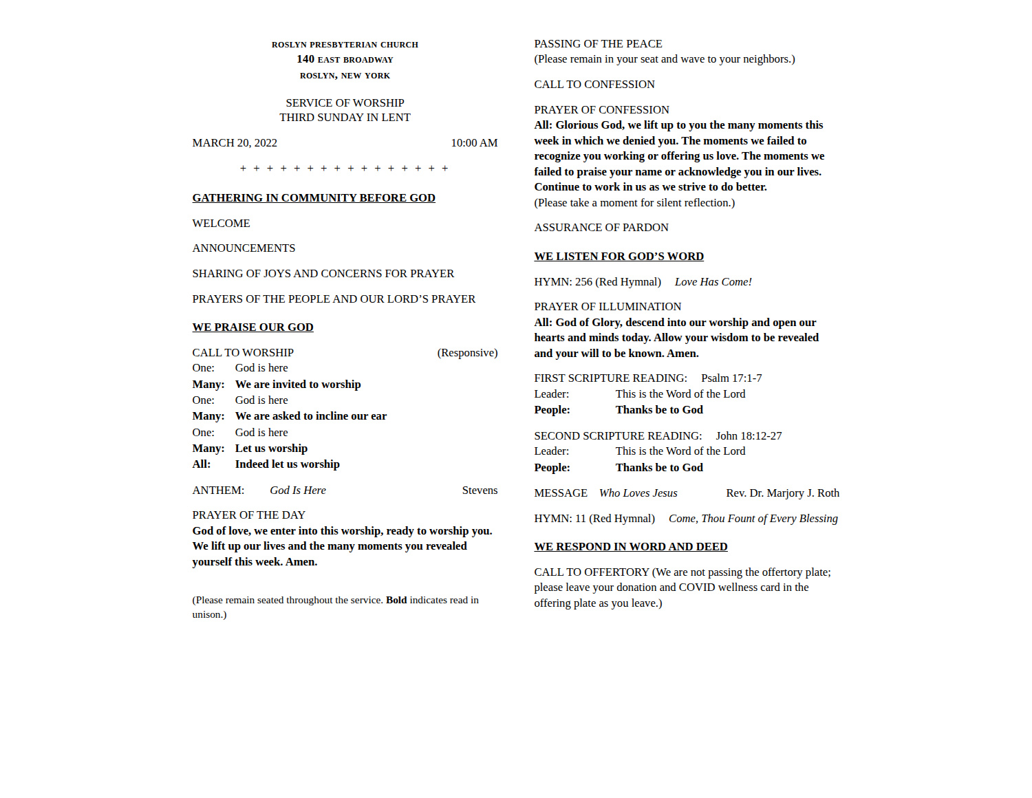Roslyn Presbyterian Church
140 East Broadway
Roslyn, New York
SERVICE OF WORSHIP
THIRD SUNDAY IN LENT
MARCH 20, 2022 10:00 AM
+ + + + + + + + + + + + + + + +
Gathering in Community Before God
WELCOME
ANNOUNCEMENTS
SHARING OF JOYS AND CONCERNS FOR PRAYER
PRAYERS OF THE PEOPLE AND OUR LORD’S PRAYER
We Praise Our God
CALL TO WORSHIP
(Responsive)
| One: | God is here |
| Many: | We are invited to worship |
| One: | God is here |
| Many: | We are asked to incline our ear |
| One: | God is here |
| Many: | Let us worship |
| All: | Indeed let us worship |
ANTHEM: God Is Here
Stevens
PRAYER OF THE DAY
God of love, we enter into this worship, ready to worship you. We lift up our lives and the many moments you revealed yourself this week. Amen.
(Please remain seated throughout the service. Bold indicates read in unison.)
PASSING OF THE PEACE
(Please remain in your seat and wave to your neighbors.)
CALL TO CONFESSION
PRAYER OF CONFESSION
All: Glorious God, we lift up to you the many moments this week in which we denied you. The moments we failed to recognize you working or offering us love. The moments we failed to praise your name or acknowledge you in our lives. Continue to work in us as we strive to do better.
(Please take a moment for silent reflection.)
ASSURANCE OF PARDON
We Listen for God’s Word
HYMN: 256 (Red Hymnal)Love Has Come!
PRAYER OF ILLUMINATION
All: God of Glory, descend into our worship and open our hearts and minds today. Allow your wisdom to be revealed and your will to be known. Amen.
FIRST SCRIPTURE READING:
Psalm 17:1-7
| Leader: | This is the Word of the Lord |
| People: | Thanks be to God |
SECOND SCRIPTURE READING:
John 18:12-27
| Leader: | This is the Word of the Lord |
| People: | Thanks be to God |
MESSAGE Who Loves Jesus
Rev. Dr. Marjory J. Roth
HYMN: 11 (Red Hymnal)Come, Thou Fount of Every Blessing
We Respond in Word and Deed
CALL TO OFFERTORY (We are not passing the offertory plate; please leave your donation and COVID wellness card in the offering plate as you leave.)